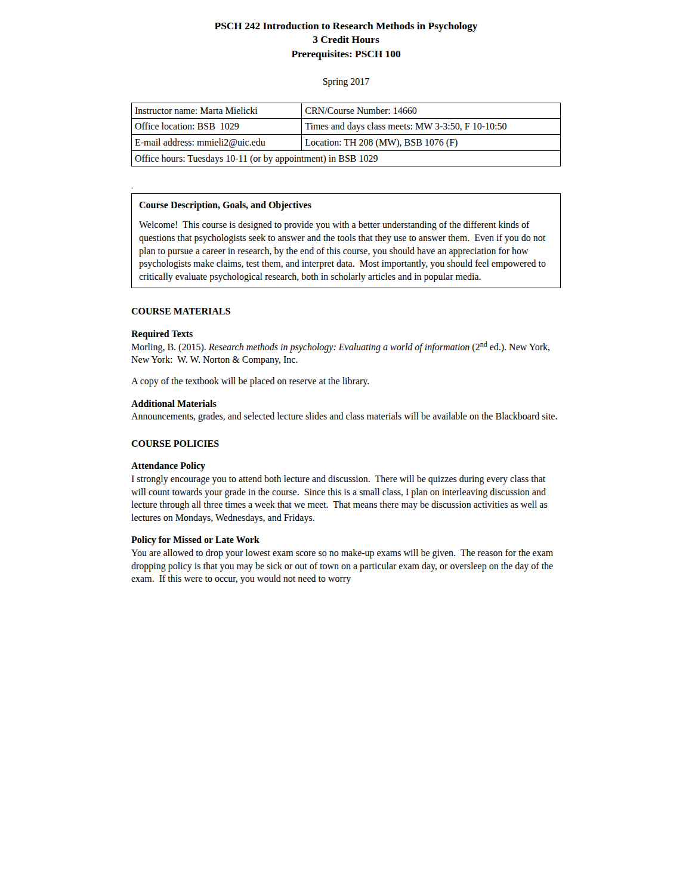PSCH 242 Introduction to Research Methods in Psychology
3 Credit Hours
Prerequisites: PSCH 100
Spring 2017
| Instructor name: Marta Mielicki | CRN/Course Number: 14660 |
| Office location: BSB 1029 | Times and days class meets: MW 3-3:50, F 10-10:50 |
| E-mail address: mmieli2@uic.edu | Location: TH 208 (MW), BSB 1076 (F) |
| Office hours: Tuesdays 10-11 (or by appointment) in BSB 1029 |
.
Course Description, Goals, and Objectives
Welcome! This course is designed to provide you with a better understanding of the different kinds of questions that psychologists seek to answer and the tools that they use to answer them. Even if you do not plan to pursue a career in research, by the end of this course, you should have an appreciation for how psychologists make claims, test them, and interpret data. Most importantly, you should feel empowered to critically evaluate psychological research, both in scholarly articles and in popular media.
Course Materials
Required Texts
Morling, B. (2015). Research methods in psychology: Evaluating a world of information (2nd ed.). New York, New York: W. W. Norton & Company, Inc.
A copy of the textbook will be placed on reserve at the library.
Additional Materials
Announcements, grades, and selected lecture slides and class materials will be available on the Blackboard site.
Course Policies
Attendance Policy
I strongly encourage you to attend both lecture and discussion. There will be quizzes during every class that will count towards your grade in the course. Since this is a small class, I plan on interleaving discussion and lecture through all three times a week that we meet. That means there may be discussion activities as well as lectures on Mondays, Wednesdays, and Fridays.
Policy for Missed or Late Work
You are allowed to drop your lowest exam score so no make-up exams will be given. The reason for the exam dropping policy is that you may be sick or out of town on a particular exam day, or oversleep on the day of the exam. If this were to occur, you would not need to worry